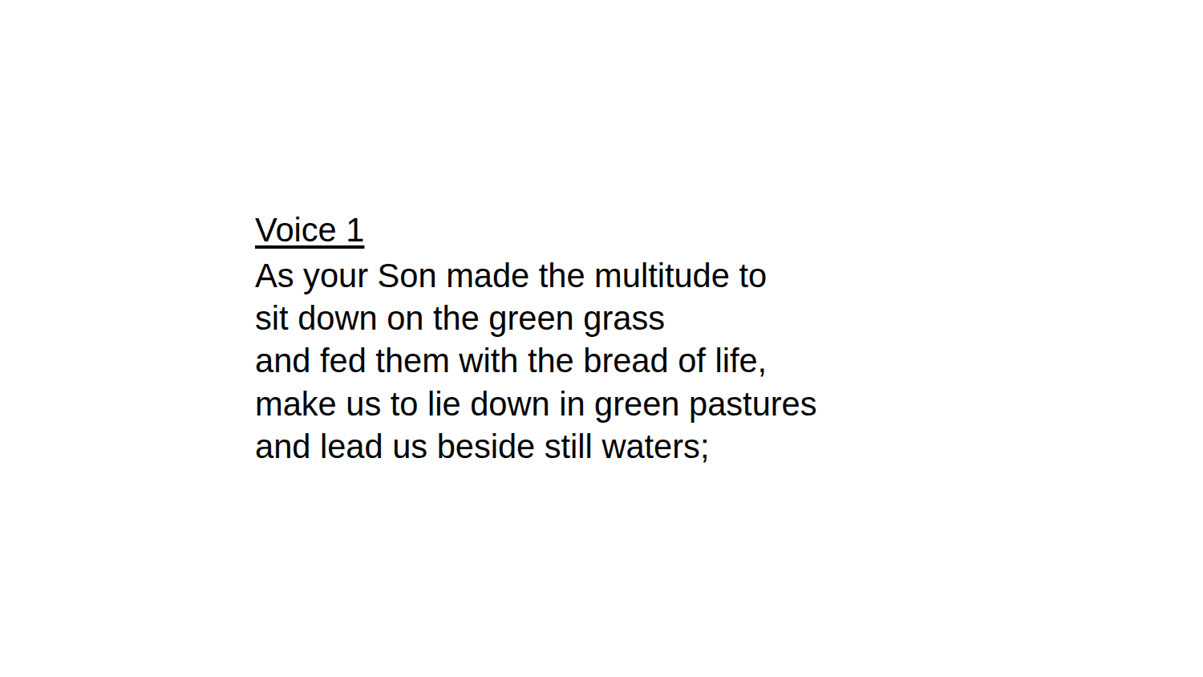Voice 1
As your Son made the multitude to
sit down on the green grass
and fed them with the bread of life,
make us to lie down in green pastures
and lead us beside still waters;